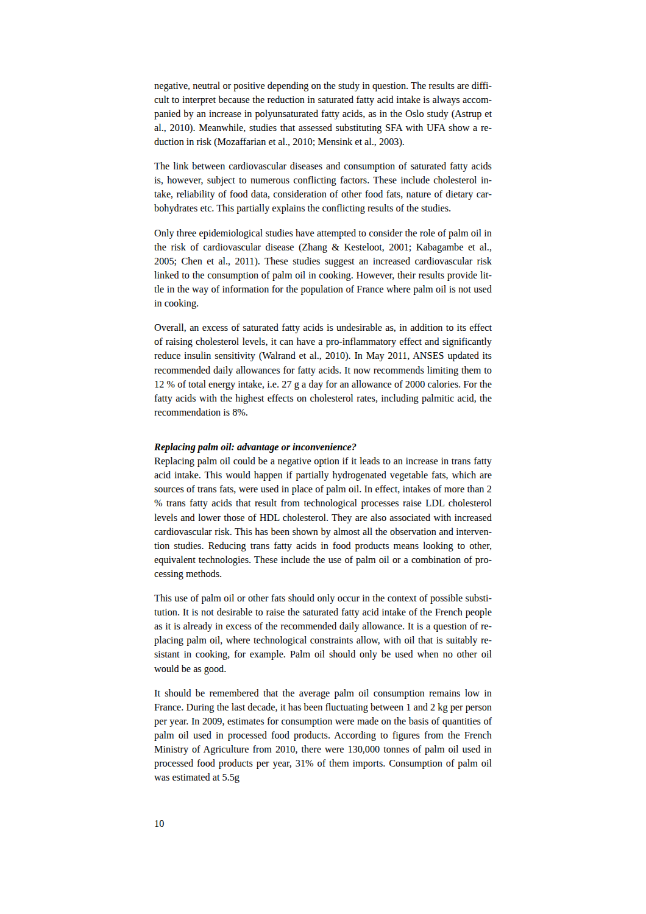negative, neutral or positive depending on the study in question. The results are difficult to interpret because the reduction in saturated fatty acid intake is always accompanied by an increase in polyunsaturated fatty acids, as in the Oslo study (Astrup et al., 2010). Meanwhile, studies that assessed substituting SFA with UFA show a reduction in risk (Mozaffarian et al., 2010; Mensink et al., 2003).
The link between cardiovascular diseases and consumption of saturated fatty acids is, however, subject to numerous conflicting factors. These include cholesterol intake, reliability of food data, consideration of other food fats, nature of dietary carbohydrates etc. This partially explains the conflicting results of the studies.
Only three epidemiological studies have attempted to consider the role of palm oil in the risk of cardiovascular disease (Zhang & Kesteloot, 2001; Kabagambe et al., 2005; Chen et al., 2011). These studies suggest an increased cardiovascular risk linked to the consumption of palm oil in cooking. However, their results provide little in the way of information for the population of France where palm oil is not used in cooking.
Overall, an excess of saturated fatty acids is undesirable as, in addition to its effect of raising cholesterol levels, it can have a pro-inflammatory effect and significantly reduce insulin sensitivity (Walrand et al., 2010). In May 2011, ANSES updated its recommended daily allowances for fatty acids. It now recommends limiting them to 12 % of total energy intake, i.e. 27 g a day for an allowance of 2000 calories. For the fatty acids with the highest effects on cholesterol rates, including palmitic acid, the recommendation is 8%.
Replacing palm oil: advantage or inconvenience?
Replacing palm oil could be a negative option if it leads to an increase in trans fatty acid intake. This would happen if partially hydrogenated vegetable fats, which are sources of trans fats, were used in place of palm oil. In effect, intakes of more than 2 % trans fatty acids that result from technological processes raise LDL cholesterol levels and lower those of HDL cholesterol. They are also associated with increased cardiovascular risk. This has been shown by almost all the observation and intervention studies. Reducing trans fatty acids in food products means looking to other, equivalent technologies. These include the use of palm oil or a combination of processing methods.
This use of palm oil or other fats should only occur in the context of possible substitution. It is not desirable to raise the saturated fatty acid intake of the French people as it is already in excess of the recommended daily allowance. It is a question of replacing palm oil, where technological constraints allow, with oil that is suitably resistant in cooking, for example. Palm oil should only be used when no other oil would be as good.
It should be remembered that the average palm oil consumption remains low in France. During the last decade, it has been fluctuating between 1 and 2 kg per person per year. In 2009, estimates for consumption were made on the basis of quantities of palm oil used in processed food products. According to figures from the French Ministry of Agriculture from 2010, there were 130,000 tonnes of palm oil used in processed food products per year, 31% of them imports. Consumption of palm oil was estimated at 5.5g
10